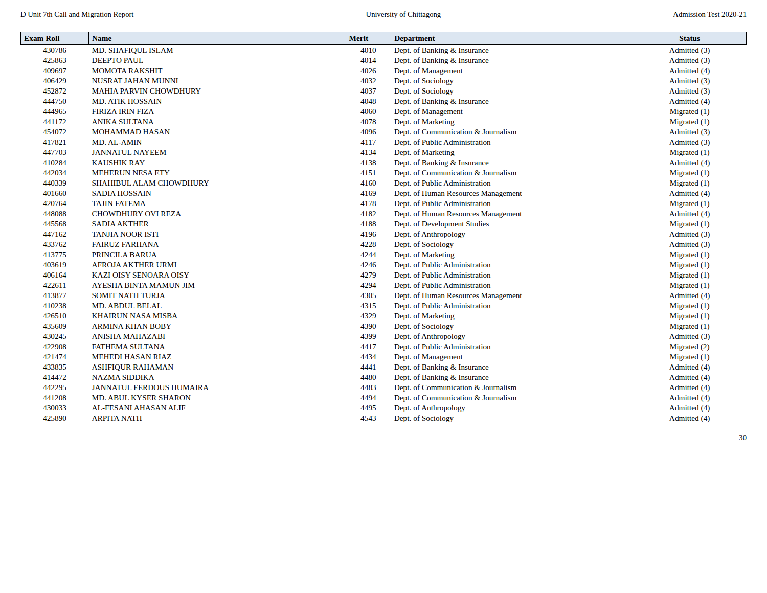D Unit 7th Call and Migration Report
University of Chittagong
Admission Test 2020-21
| Exam Roll | Name | Merit | Department | Status |
| --- | --- | --- | --- | --- |
| 430786 | MD. SHAFIQUL ISLAM | 4010 | Dept. of Banking & Insurance | Admitted (3) |
| 425863 | DEEPTO PAUL | 4014 | Dept. of Banking & Insurance | Admitted (3) |
| 409697 | MOMOTA RAKSHIT | 4026 | Dept. of Management | Admitted (4) |
| 406429 | NUSRAT JAHAN MUNNI | 4032 | Dept. of Sociology | Admitted (3) |
| 452872 | MAHIA PARVIN CHOWDHURY | 4037 | Dept. of Sociology | Admitted (3) |
| 444750 | MD. ATIK HOSSAIN | 4048 | Dept. of Banking & Insurance | Admitted (4) |
| 444965 | FIRIZA IRIN FIZA | 4060 | Dept. of Management | Migrated (1) |
| 441172 | ANIKA SULTANA | 4078 | Dept. of Marketing | Migrated (1) |
| 454072 | MOHAMMAD HASAN | 4096 | Dept. of Communication & Journalism | Admitted (3) |
| 417821 | MD. AL-AMIN | 4117 | Dept. of Public Administration | Admitted (3) |
| 447703 | JANNATUL NAYEEM | 4134 | Dept. of Marketing | Migrated (1) |
| 410284 | KAUSHIK RAY | 4138 | Dept. of Banking & Insurance | Admitted (4) |
| 442034 | MEHERUN NESA ETY | 4151 | Dept. of Communication & Journalism | Migrated (1) |
| 440339 | SHAHIBUL ALAM CHOWDHURY | 4160 | Dept. of Public Administration | Migrated (1) |
| 401660 | SADIA HOSSAIN | 4169 | Dept. of Human Resources Management | Admitted (4) |
| 420764 | TAJIN FATEMA | 4178 | Dept. of Public Administration | Migrated (1) |
| 448088 | CHOWDHURY OVI REZA | 4182 | Dept. of Human Resources Management | Admitted (4) |
| 445568 | SADIA AKTHER | 4188 | Dept. of Development Studies | Migrated (1) |
| 447162 | TANJIA NOOR ISTI | 4196 | Dept. of Anthropology | Admitted (3) |
| 433762 | FAIRUZ FARHANA | 4228 | Dept. of Sociology | Admitted (3) |
| 413775 | PRINCILA BARUA | 4244 | Dept. of Marketing | Migrated (1) |
| 403619 | AFROJA AKTHER URMI | 4246 | Dept. of Public Administration | Migrated (1) |
| 406164 | KAZI OISY SENOARA OISY | 4279 | Dept. of Public Administration | Migrated (1) |
| 422611 | AYESHA BINTA MAMUN JIM | 4294 | Dept. of Public Administration | Migrated (1) |
| 413877 | SOMIT NATH TURJA | 4305 | Dept. of Human Resources Management | Admitted (4) |
| 410238 | MD. ABDUL BELAL | 4315 | Dept. of Public Administration | Migrated (1) |
| 426510 | KHAIRUN NASA MISBA | 4329 | Dept. of Marketing | Migrated (1) |
| 435609 | ARMINA KHAN BOBY | 4390 | Dept. of Sociology | Migrated (1) |
| 430245 | ANISHA MAHAZABI | 4399 | Dept. of Anthropology | Admitted (3) |
| 422908 | FATHEMA SULTANA | 4417 | Dept. of Public Administration | Migrated (2) |
| 421474 | MEHEDI HASAN RIAZ | 4434 | Dept. of Management | Migrated (1) |
| 433835 | ASHFIQUR RAHAMAN | 4441 | Dept. of Banking & Insurance | Admitted (4) |
| 414472 | NAZMA SIDDIKA | 4480 | Dept. of Banking & Insurance | Admitted (4) |
| 442295 | JANNATUL FERDOUS HUMAIRA | 4483 | Dept. of Communication & Journalism | Admitted (4) |
| 441208 | MD. ABUL KYSER SHARON | 4494 | Dept. of Communication & Journalism | Admitted (4) |
| 430033 | AL-FESANI AHASAN ALIF | 4495 | Dept. of Anthropology | Admitted (4) |
| 425890 | ARPITA NATH | 4543 | Dept. of Sociology | Admitted (4) |
30